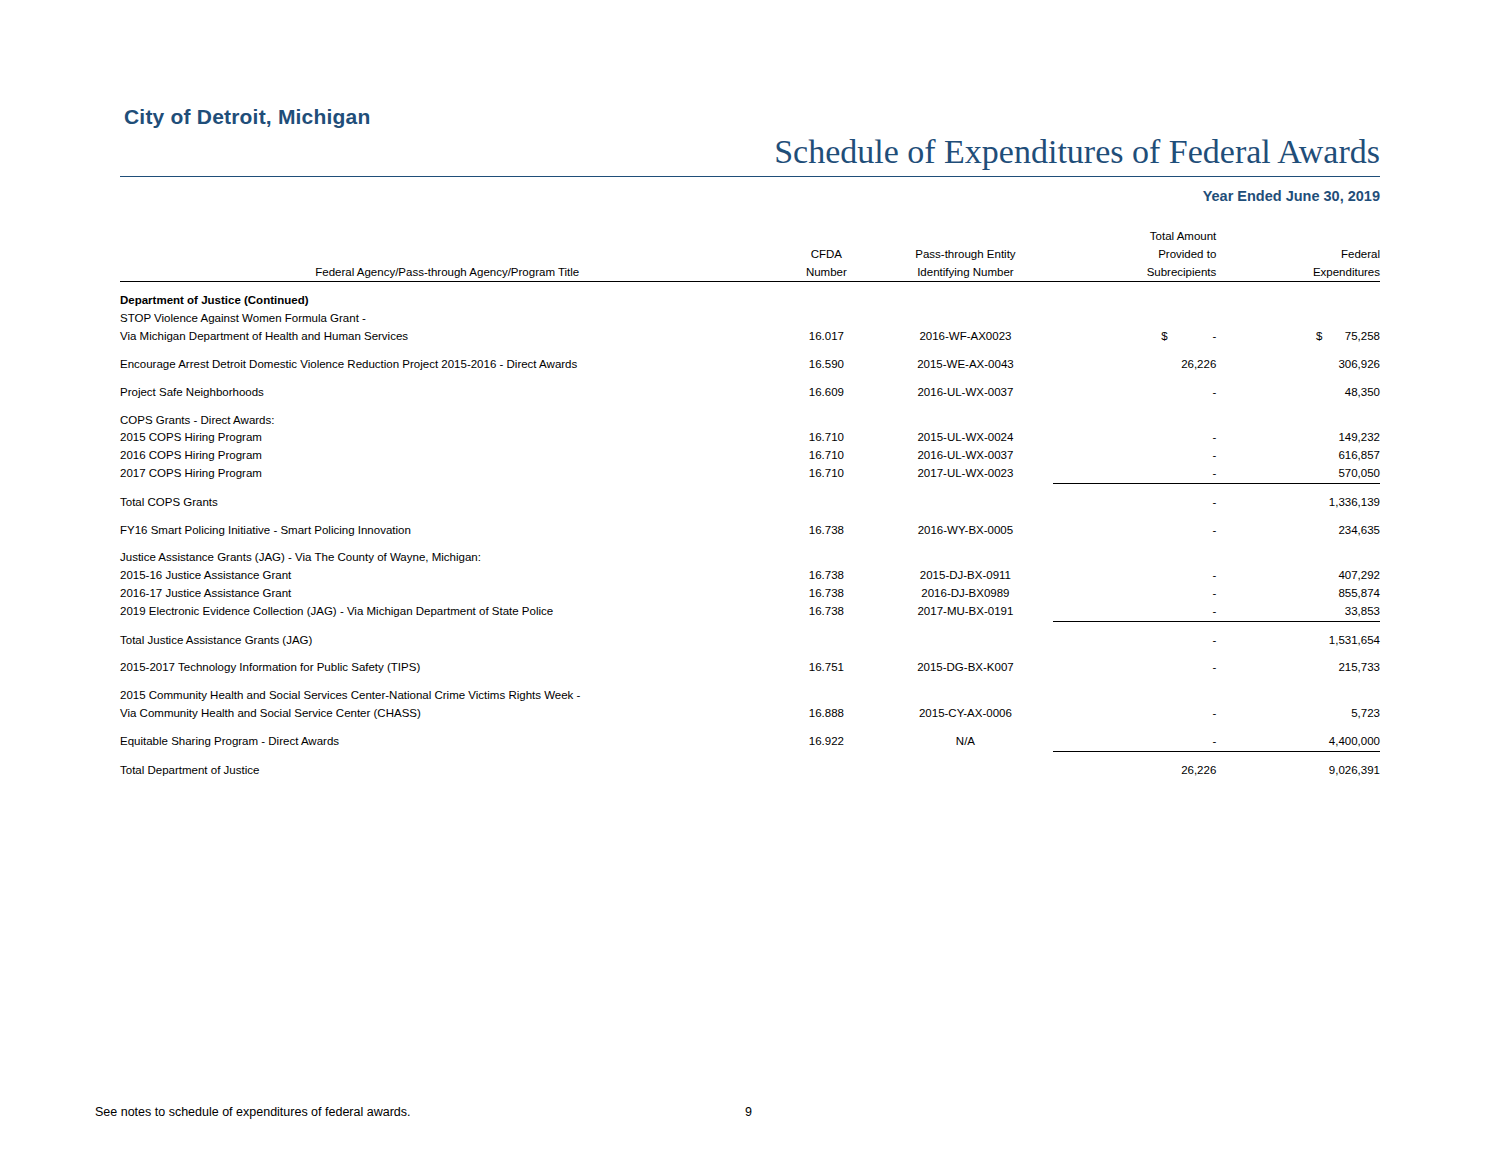City of Detroit, Michigan
Schedule of Expenditures of Federal Awards
Year Ended June 30, 2019
| | | | Total Amount | |
| --- | --- | --- | --- | --- |
| | CFDA | Pass-through Entity | Provided to | Federal |
| Federal Agency/Pass-through Agency/Program Title | Number | Identifying Number | Subrecipients | Expenditures |
| Department of Justice (Continued) | | | | |
| STOP Violence Against Women Formula Grant - | | | | |
| Via Michigan Department of Health and Human Services | 16.017 | 2016-WF-AX0023 | $ - | $ 75,258 |
| Encourage Arrest Detroit Domestic Violence Reduction Project 2015-2016 - Direct Awards | 16.590 | 2015-WE-AX-0043 | 26,226 | 306,926 |
| Project Safe Neighborhoods | 16.609 | 2016-UL-WX-0037 | - | 48,350 |
| COPS Grants - Direct Awards: | | | | |
| 2015 COPS Hiring Program | 16.710 | 2015-UL-WX-0024 | - | 149,232 |
| 2016 COPS Hiring Program | 16.710 | 2016-UL-WX-0037 | - | 616,857 |
| 2017 COPS Hiring Program | 16.710 | 2017-UL-WX-0023 | - | 570,050 |
| Total COPS Grants | | | - | 1,336,139 |
| FY16 Smart Policing Initiative - Smart Policing Innovation | 16.738 | 2016-WY-BX-0005 | - | 234,635 |
| Justice Assistance Grants (JAG) - Via The County of Wayne, Michigan: | | | | |
| 2015-16 Justice Assistance Grant | 16.738 | 2015-DJ-BX-0911 | - | 407,292 |
| 2016-17 Justice Assistance Grant | 16.738 | 2016-DJ-BX0989 | - | 855,874 |
| 2019 Electronic Evidence Collection (JAG) - Via Michigan Department of State Police | 16.738 | 2017-MU-BX-0191 | - | 33,853 |
| Total Justice Assistance Grants (JAG) | | | - | 1,531,654 |
| 2015-2017 Technology Information for Public Safety (TIPS) | 16.751 | 2015-DG-BX-K007 | - | 215,733 |
| 2015 Community Health and Social Services Center-National Crime Victims Rights Week - | | | | |
| Via Community Health and Social Service Center (CHASS) | 16.888 | 2015-CY-AX-0006 | - | 5,723 |
| Equitable Sharing Program - Direct Awards | 16.922 | N/A | - | 4,400,000 |
| Total Department of Justice | | | 26,226 | 9,026,391 |
See notes to schedule of expenditures of federal awards.
9